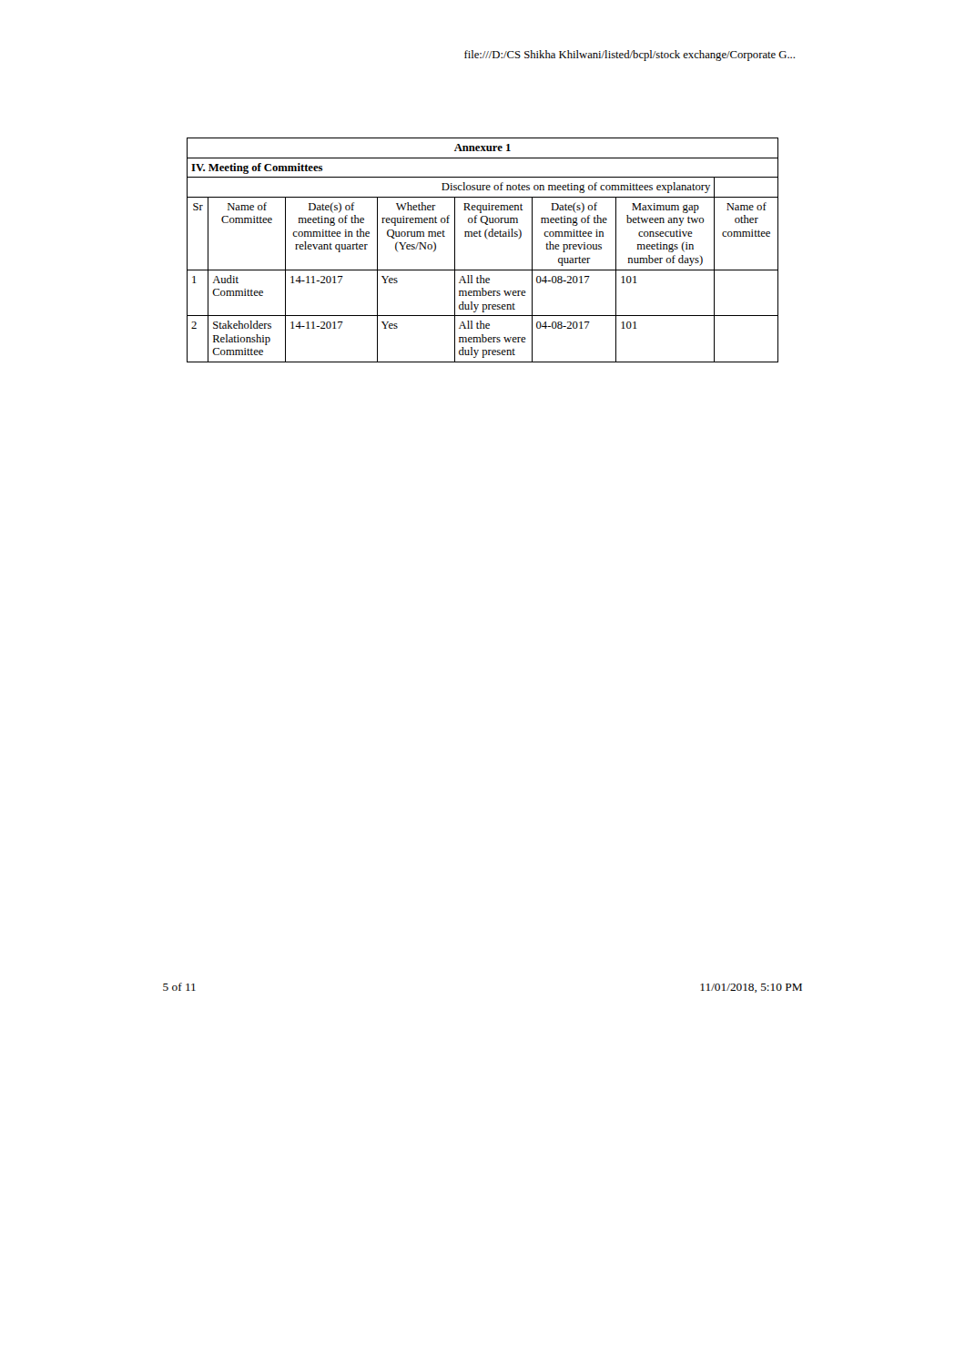file:///D:/CS Shikha Khilwani/listed/bcpl/stock exchange/Corporate G...
| Annexure 1 |
| IV. Meeting of Committees |
| Disclosure of notes on meeting of committees explanatory | |
| Sr | Name of Committee | Date(s) of meeting of the committee in the relevant quarter | Whether requirement of Quorum met (Yes/No) | Requirement of Quorum met (details) | Date(s) of meeting of the committee in the previous quarter | Maximum gap between any two consecutive meetings (in number of days) | Name of other committee |
| 1 | Audit Committee | 14-11-2017 | Yes | All the members were duly present | 04-08-2017 | 101 | |
| 2 | Stakeholders Relationship Committee | 14-11-2017 | Yes | All the members were duly present | 04-08-2017 | 101 | |
5 of 11
11/01/2018, 5:10 PM